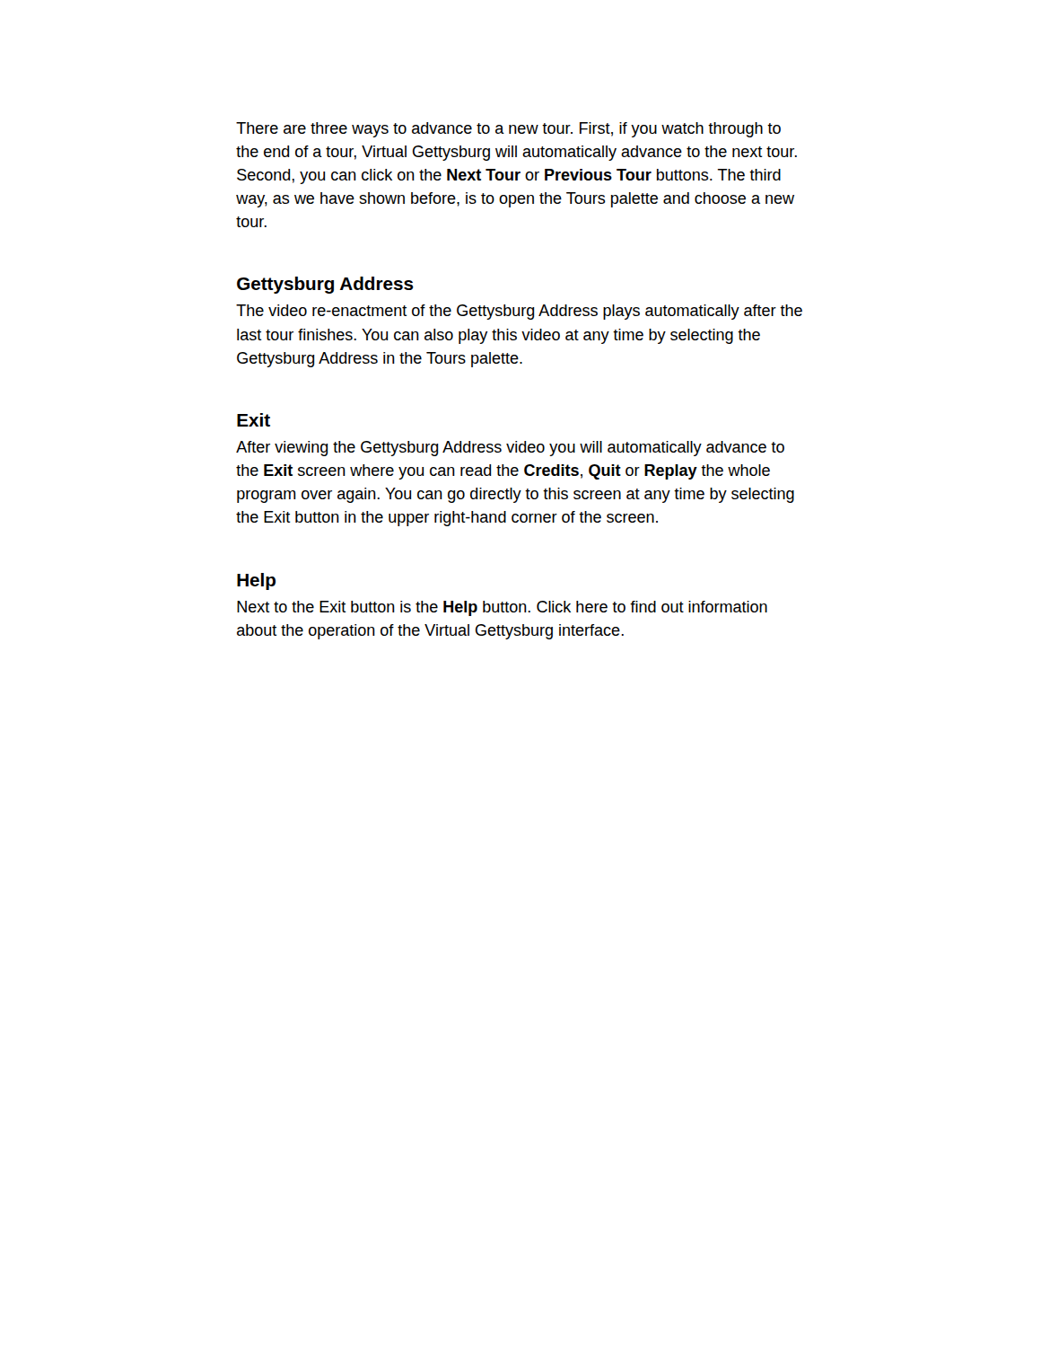There are three ways to advance to a new tour. First, if you watch through to the end of a tour, Virtual Gettysburg will automatically advance to the next tour. Second, you can click on the Next Tour or Previous Tour buttons. The third way, as we have shown before, is to open the Tours palette and choose a new tour.
Gettysburg Address
The video re-enactment of the Gettysburg Address plays automatically after the last tour finishes. You can also play this video at any time by selecting the Gettysburg Address in the Tours palette.
Exit
After viewing the Gettysburg Address video you will automatically advance to the Exit screen where you can read the Credits, Quit or Replay the whole program over again. You can go directly to this screen at any time by selecting the Exit button in the upper right-hand corner of the screen.
Help
Next to the Exit button is the Help button. Click here to find out information about the operation of the Virtual Gettysburg interface.